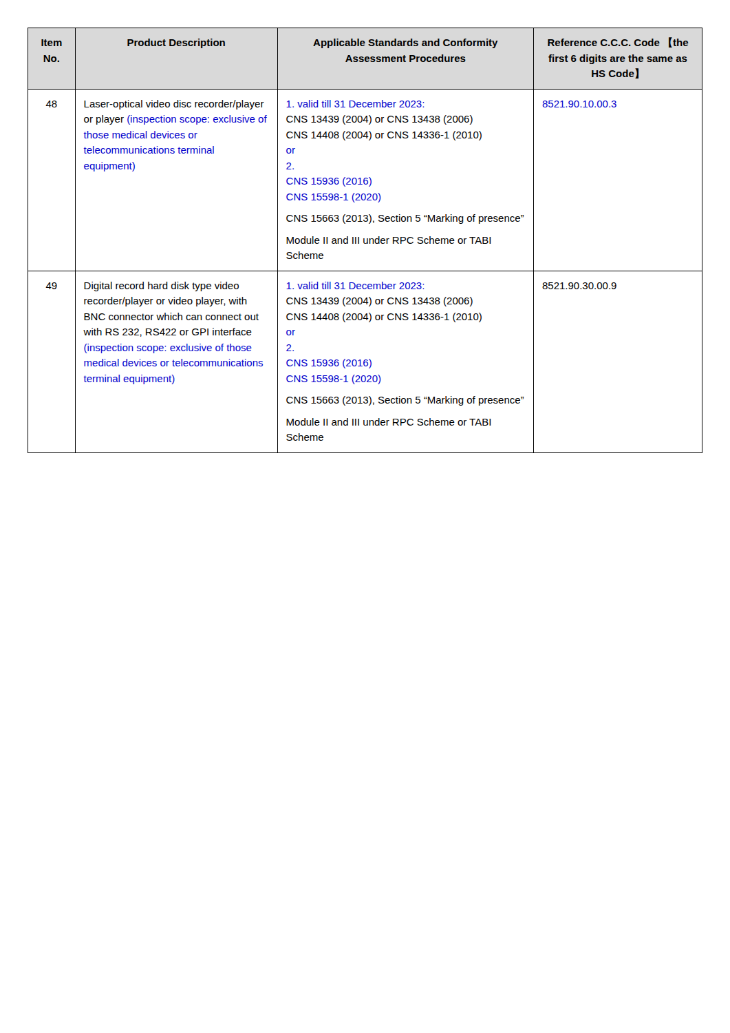| Item No. | Product Description | Applicable Standards and Conformity Assessment Procedures | Reference C.C.C. Code 【the first 6 digits are the same as HS Code】 |
| --- | --- | --- | --- |
| 48 | Laser-optical video disc recorder/player or player (inspection scope: exclusive of those medical devices or telecommunications terminal equipment) | 1. valid till 31 December 2023: CNS 13439 (2004) or CNS 13438 (2006) CNS 14408 (2004) or CNS 14336-1 (2010) or 2. CNS 15936 (2016) CNS 15598-1 (2020) CNS 15663 (2013), Section 5 “Marking of presence” Module II and III under RPC Scheme or TABI Scheme | 8521.90.10.00.3 |
| 49 | Digital record hard disk type video recorder/player or video player, with BNC connector which can connect out with RS 232, RS422 or GPI interface (inspection scope: exclusive of those medical devices or telecommunications terminal equipment) | 1. valid till 31 December 2023: CNS 13439 (2004) or CNS 13438 (2006) CNS 14408 (2004) or CNS 14336-1 (2010) or 2. CNS 15936 (2016) CNS 15598-1 (2020) CNS 15663 (2013), Section 5 “Marking of presence” Module II and III under RPC Scheme or TABI Scheme | 8521.90.30.00.9 |